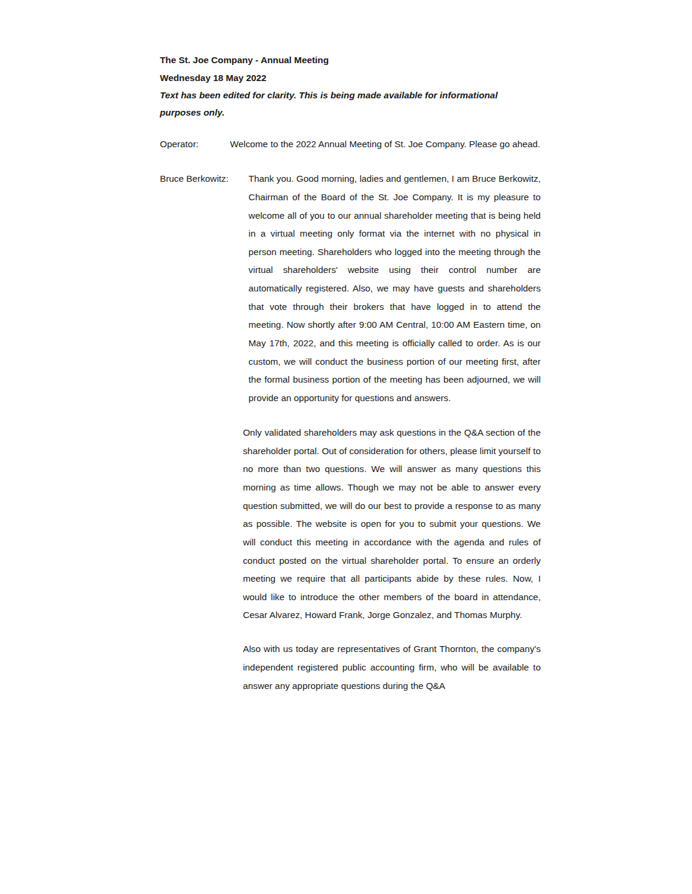The St. Joe Company - Annual Meeting
Wednesday 18 May 2022
Text has been edited for clarity. This is being made available for informational purposes only.
Operator:
Welcome to the 2022 Annual Meeting of St. Joe Company. Please go ahead.
Bruce Berkowitz:
Thank you. Good morning, ladies and gentlemen, I am Bruce Berkowitz, Chairman of the Board of the St. Joe Company. It is my pleasure to welcome all of you to our annual shareholder meeting that is being held in a virtual meeting only format via the internet with no physical in person meeting. Shareholders who logged into the meeting through the virtual shareholders' website using their control number are automatically registered. Also, we may have guests and shareholders that vote through their brokers that have logged in to attend the meeting. Now shortly after 9:00 AM Central, 10:00 AM Eastern time, on May 17th, 2022, and this meeting is officially called to order. As is our custom, we will conduct the business portion of our meeting first, after the formal business portion of the meeting has been adjourned, we will provide an opportunity for questions and answers.
Only validated shareholders may ask questions in the Q&A section of the shareholder portal. Out of consideration for others, please limit yourself to no more than two questions. We will answer as many questions this morning as time allows. Though we may not be able to answer every question submitted, we will do our best to provide a response to as many as possible. The website is open for you to submit your questions. We will conduct this meeting in accordance with the agenda and rules of conduct posted on the virtual shareholder portal. To ensure an orderly meeting we require that all participants abide by these rules. Now, I would like to introduce the other members of the board in attendance, Cesar Alvarez, Howard Frank, Jorge Gonzalez, and Thomas Murphy.
Also with us today are representatives of Grant Thornton, the company's independent registered public accounting firm, who will be available to answer any appropriate questions during the Q&A